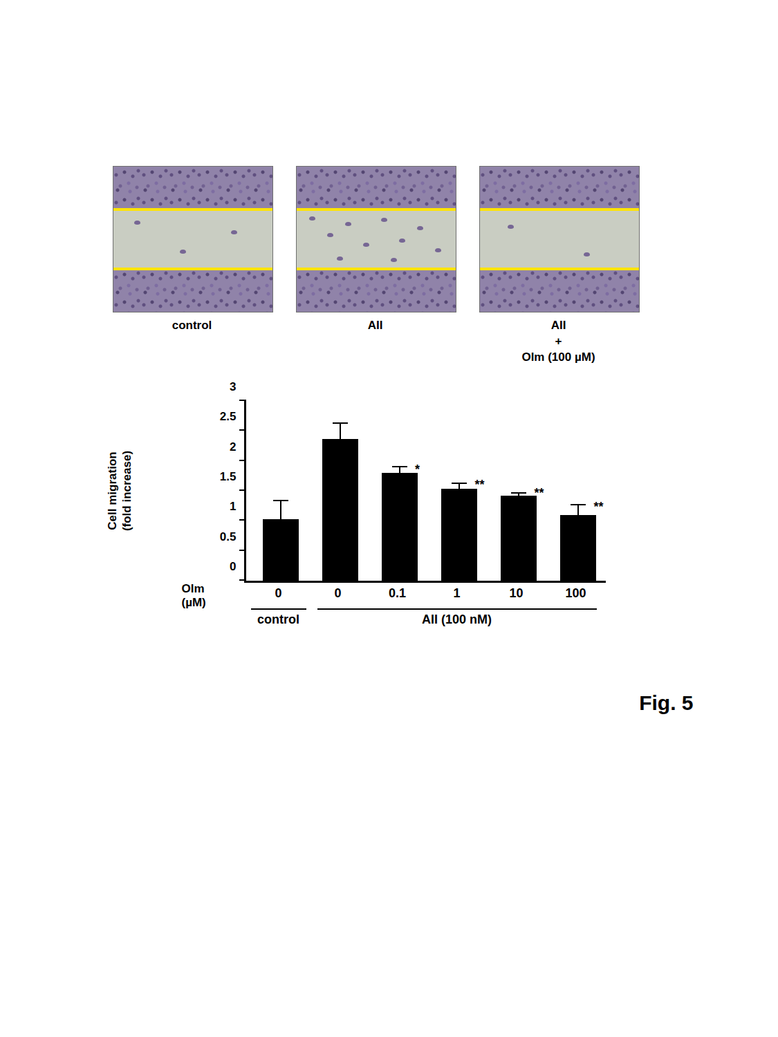control
AII
AII
+
Olm (100 µM)
Cell migration
(fold increase)
0
0.5
1
1.5
2
2.5
3
*
**
**
**
0
0
0.1
1
10
100
Olm
(µM)
control
AII (100 nM)
Fig. 5